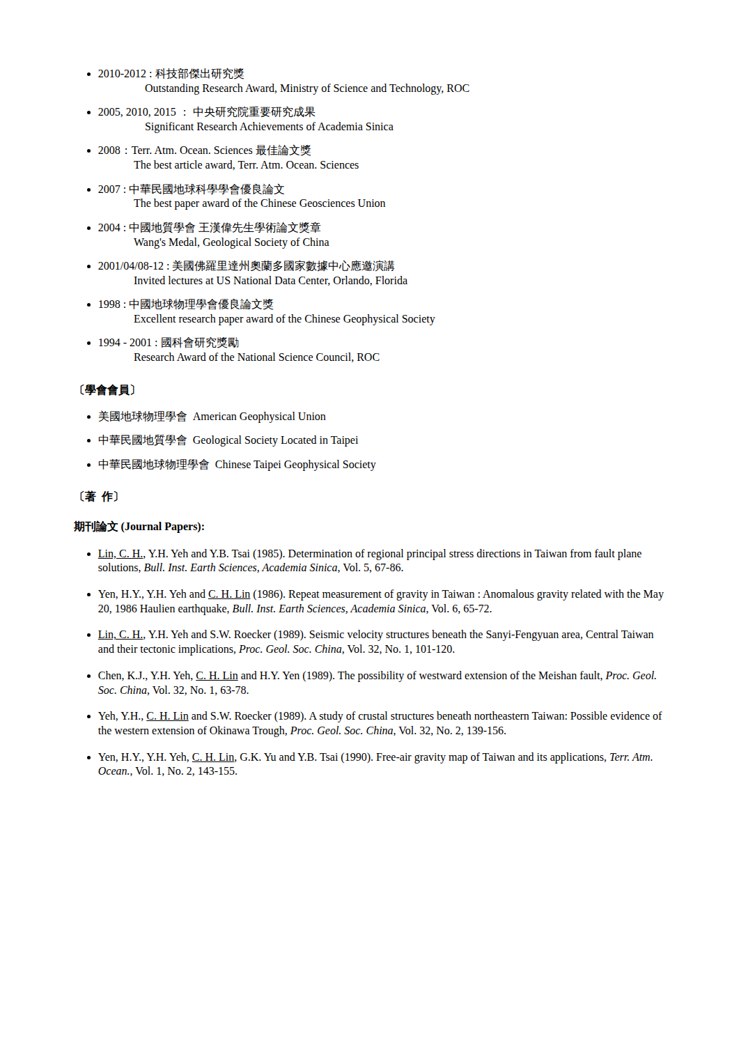2010-2012 : 科技部傑出研究獎 Outstanding Research Award, Ministry of Science and Technology, ROC
2005, 2010, 2015 ： 中央研究院重要研究成果 Significant Research Achievements of Academia Sinica
2008：Terr. Atm. Ocean. Sciences 最佳論文獎 The best article award, Terr. Atm. Ocean. Sciences
2007 : 中華民國地球科學學會優良論文 The best paper award of the Chinese Geosciences Union
2004 : 中國地質學會 王漢偉先生學術論文獎章 Wang's Medal, Geological Society of China
2001/04/08-12 : 美國佛羅里達州奧蘭多國家數據中心應邀演講 Invited lectures at US National Data Center, Orlando, Florida
1998 : 中國地球物理學會優良論文獎 Excellent research paper award of the Chinese Geophysical Society
1994 - 2001 : 國科會研究獎勵 Research Award of the National Science Council, ROC
〔學會會員〕
美國地球物理學會 American Geophysical Union
中華民國地質學會 Geological Society Located in Taipei
中華民國地球物理學會 Chinese Taipei Geophysical Society
〔著 作〕
期刊論文 (Journal Papers):
Lin, C. H., Y.H. Yeh and Y.B. Tsai (1985). Determination of regional principal stress directions in Taiwan from fault plane solutions, Bull. Inst. Earth Sciences, Academia Sinica, Vol. 5, 67-86.
Yen, H.Y., Y.H. Yeh and C. H. Lin (1986). Repeat measurement of gravity in Taiwan : Anomalous gravity related with the May 20, 1986 Haulien earthquake, Bull. Inst. Earth Sciences, Academia Sinica, Vol. 6, 65-72.
Lin, C. H., Y.H. Yeh and S.W. Roecker (1989). Seismic velocity structures beneath the Sanyi-Fengyuan area, Central Taiwan and their tectonic implications, Proc. Geol. Soc. China, Vol. 32, No. 1, 101-120.
Chen, K.J., Y.H. Yeh, C. H. Lin and H.Y. Yen (1989). The possibility of westward extension of the Meishan fault, Proc. Geol. Soc. China, Vol. 32, No. 1, 63-78.
Yeh, Y.H., C. H. Lin and S.W. Roecker (1989). A study of crustal structures beneath northeastern Taiwan: Possible evidence of the western extension of Okinawa Trough, Proc. Geol. Soc. China, Vol. 32, No. 2, 139-156.
Yen, H.Y., Y.H. Yeh, C. H. Lin, G.K. Yu and Y.B. Tsai (1990). Free-air gravity map of Taiwan and its applications, Terr. Atm. Ocean., Vol. 1, No. 2, 143-155.